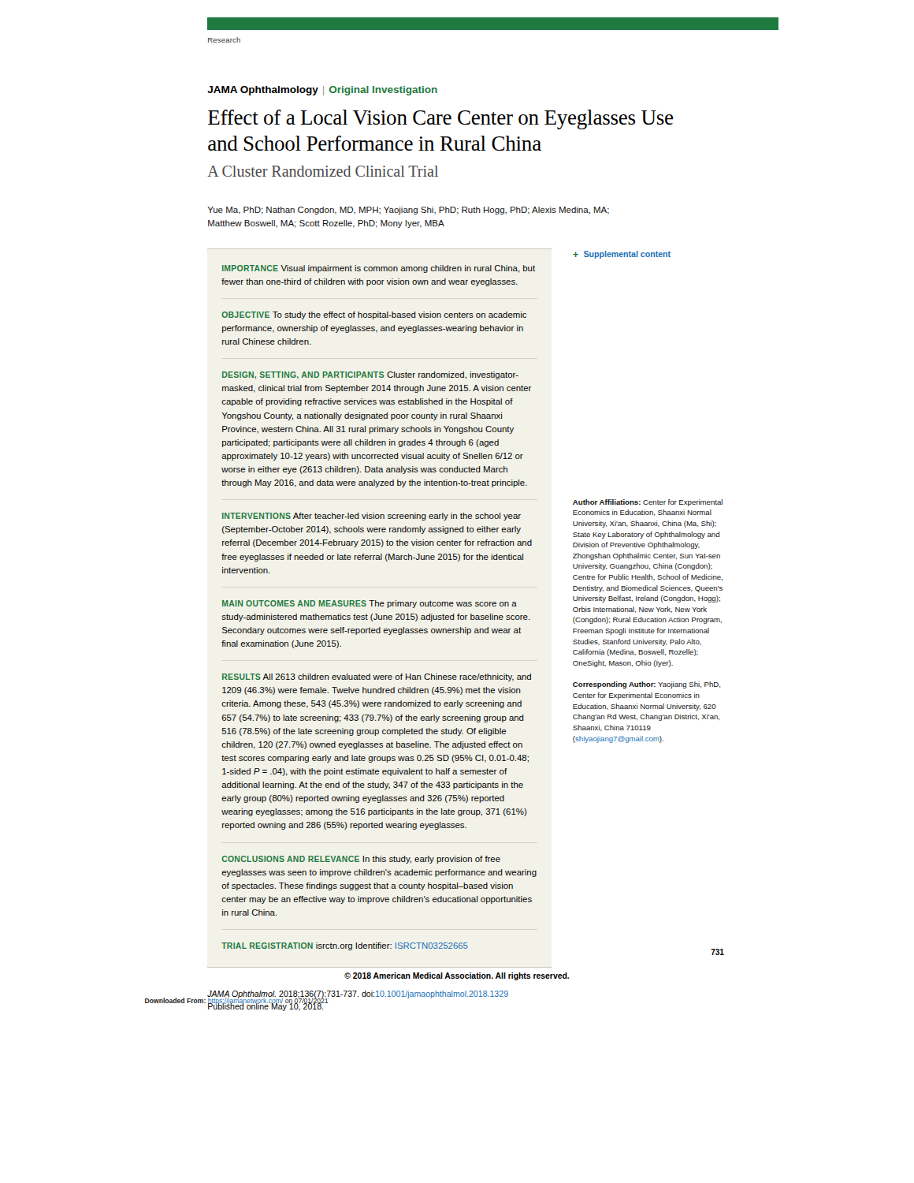Research
JAMA Ophthalmology|Original Investigation
Effect of a Local Vision Care Center on Eyeglasses Use
and School Performance in Rural China
A Cluster Randomized Clinical Trial
Yue Ma, PhD; Nathan Congdon, MD, MPH; Yaojiang Shi, PhD; Ruth Hogg, PhD; Alexis Medina, MA;
Matthew Boswell, MA; Scott Rozelle, PhD; Mony Iyer, MBA
IMPORTANCE Visual impairment is common among children in rural China, but fewer than one-third of children with poor vision own and wear eyeglasses.
OBJECTIVE To study the effect of hospital-based vision centers on academic performance, ownership of eyeglasses, and eyeglasses-wearing behavior in rural Chinese children.
DESIGN, SETTING, AND PARTICIPANTS Cluster randomized, investigator-masked, clinical trial from September 2014 through June 2015. A vision center capable of providing refractive services was established in the Hospital of Yongshou County, a nationally designated poor county in rural Shaanxi Province, western China. All 31 rural primary schools in Yongshou County participated; participants were all children in grades 4 through 6 (aged approximately 10-12 years) with uncorrected visual acuity of Snellen 6/12 or worse in either eye (2613 children). Data analysis was conducted March through May 2016, and data were analyzed by the intention-to-treat principle.
INTERVENTIONS After teacher-led vision screening early in the school year (September-October 2014), schools were randomly assigned to either early referral (December 2014-February 2015) to the vision center for refraction and free eyeglasses if needed or late referral (March-June 2015) for the identical intervention.
MAIN OUTCOMES AND MEASURES The primary outcome was score on a study-administered mathematics test (June 2015) adjusted for baseline score. Secondary outcomes were self-reported eyeglasses ownership and wear at final examination (June 2015).
RESULTS All 2613 children evaluated were of Han Chinese race/ethnicity, and 1209 (46.3%) were female. Twelve hundred children (45.9%) met the vision criteria. Among these, 543 (45.3%) were randomized to early screening and 657 (54.7%) to late screening; 433 (79.7%) of the early screening group and 516 (78.5%) of the late screening group completed the study. Of eligible children, 120 (27.7%) owned eyeglasses at baseline. The adjusted effect on test scores comparing early and late groups was 0.25 SD (95% CI, 0.01-0.48; 1-sided P = .04), with the point estimate equivalent to half a semester of additional learning. At the end of the study, 347 of the 433 participants in the early group (80%) reported owning eyeglasses and 326 (75%) reported wearing eyeglasses; among the 516 participants in the late group, 371 (61%) reported owning and 286 (55%) reported wearing eyeglasses.
CONCLUSIONS AND RELEVANCE In this study, early provision of free eyeglasses was seen to improve children's academic performance and wearing of spectacles. These findings suggest that a county hospital–based vision center may be an effective way to improve children's educational opportunities in rural China.
TRIAL REGISTRATION isrctn.org Identifier: ISRCTN03252665
JAMA Ophthalmol. 2018;136(7):731-737. doi:10.1001/jamaophthalmol.2018.1329
Published online May 10, 2018.
+ Supplemental content
Author Affiliations: Center for Experimental Economics in Education, Shaanxi Normal University, Xi'an, Shaanxi, China (Ma, Shi); State Key Laboratory of Ophthalmology and Division of Preventive Ophthalmology, Zhongshan Ophthalmic Center, Sun Yat-sen University, Guangzhou, China (Congdon); Centre for Public Health, School of Medicine, Dentistry, and Biomedical Sciences, Queen's University Belfast, Ireland (Congdon, Hogg); Orbis International, New York, New York (Congdon); Rural Education Action Program, Freeman Spogli Institute for International Studies, Stanford University, Palo Alto, California (Medina, Boswell, Rozelle); OneSight, Mason, Ohio (Iyer).
Corresponding Author: Yaojiang Shi, PhD, Center for Experimental Economics in Education, Shaanxi Normal University, 620 Chang'an Rd West, Chang'an District, Xi'an, Shaanxi, China 710119 (shiyaojiang7@gmail.com).
731
© 2018 American Medical Association. All rights reserved.
Downloaded From: https://jamanetwork.com/ on 07/01/2021